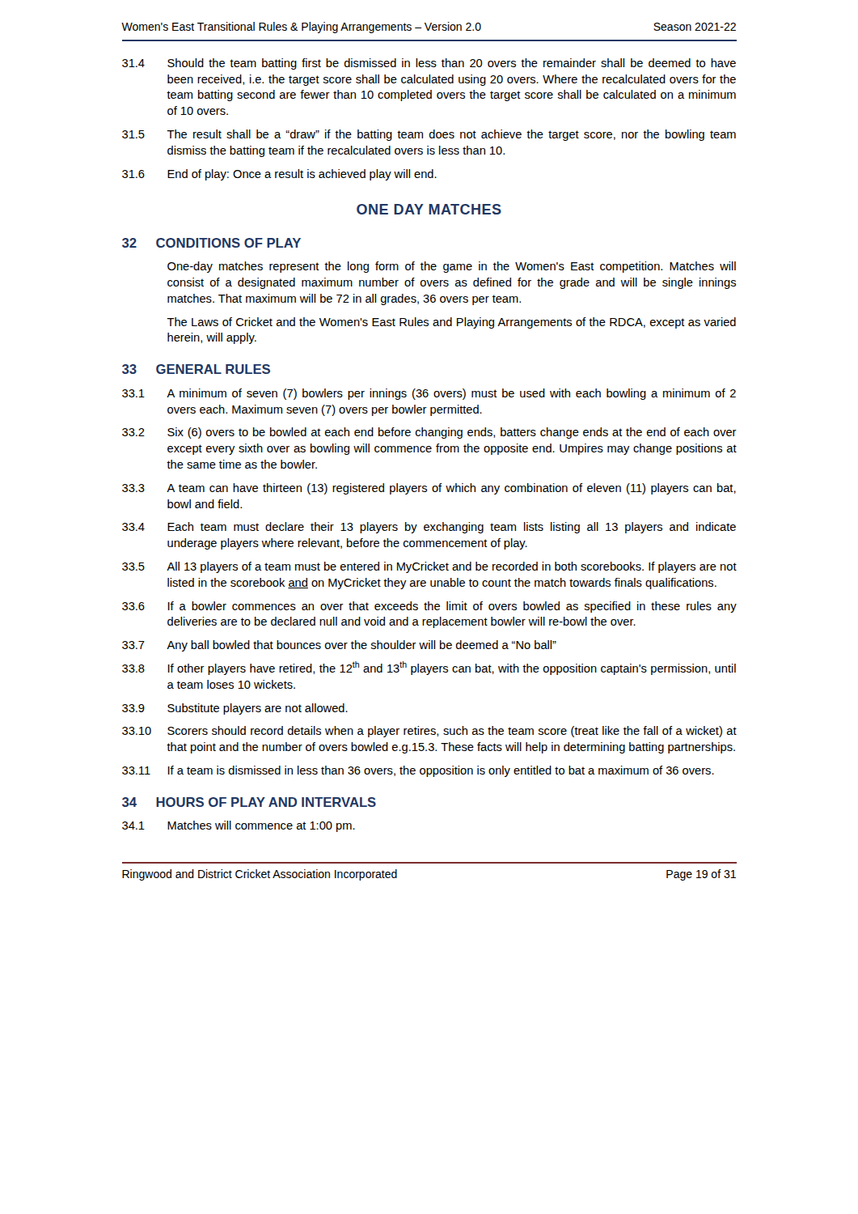Women's East Transitional Rules & Playing Arrangements – Version 2.0
Season 2021-22
31.4
Should the team batting first be dismissed in less than 20 overs the remainder shall be deemed to have been received, i.e. the target score shall be calculated using 20 overs. Where the recalculated overs for the team batting second are fewer than 10 completed overs the target score shall be calculated on a minimum of 10 overs.
31.5
The result shall be a “draw” if the batting team does not achieve the target score, nor the bowling team dismiss the batting team if the recalculated overs is less than 10.
31.6
End of play: Once a result is achieved play will end.
One Day Matches
32 Conditions of Play
One-day matches represent the long form of the game in the Women's East competition. Matches will consist of a designated maximum number of overs as defined for the grade and will be single innings matches. That maximum will be 72 in all grades, 36 overs per team.
The Laws of Cricket and the Women's East Rules and Playing Arrangements of the RDCA, except as varied herein, will apply.
33 General Rules
33.1
A minimum of seven (7) bowlers per innings (36 overs) must be used with each bowling a minimum of 2 overs each. Maximum seven (7) overs per bowler permitted.
33.2
Six (6) overs to be bowled at each end before changing ends, batters change ends at the end of each over except every sixth over as bowling will commence from the opposite end. Umpires may change positions at the same time as the bowler.
33.3
A team can have thirteen (13) registered players of which any combination of eleven (11) players can bat, bowl and field.
33.4
Each team must declare their 13 players by exchanging team lists listing all 13 players and indicate underage players where relevant, before the commencement of play.
33.5
All 13 players of a team must be entered in MyCricket and be recorded in both scorebooks. If players are not listed in the scorebook and on MyCricket they are unable to count the match towards finals qualifications.
33.6
If a bowler commences an over that exceeds the limit of overs bowled as specified in these rules any deliveries are to be declared null and void and a replacement bowler will re-bowl the over.
33.7
Any ball bowled that bounces over the shoulder will be deemed a “No ball”
33.8
If other players have retired, the 12th and 13th players can bat, with the opposition captain's permission, until a team loses 10 wickets.
33.9
Substitute players are not allowed.
33.10
Scorers should record details when a player retires, such as the team score (treat like the fall of a wicket) at that point and the number of overs bowled e.g.15.3. These facts will help in determining batting partnerships.
33.11
If a team is dismissed in less than 36 overs, the opposition is only entitled to bat a maximum of 36 overs.
34 Hours of Play and Intervals
34.1
Matches will commence at 1:00 pm.
Ringwood and District Cricket Association Incorporated
Page 19 of 31